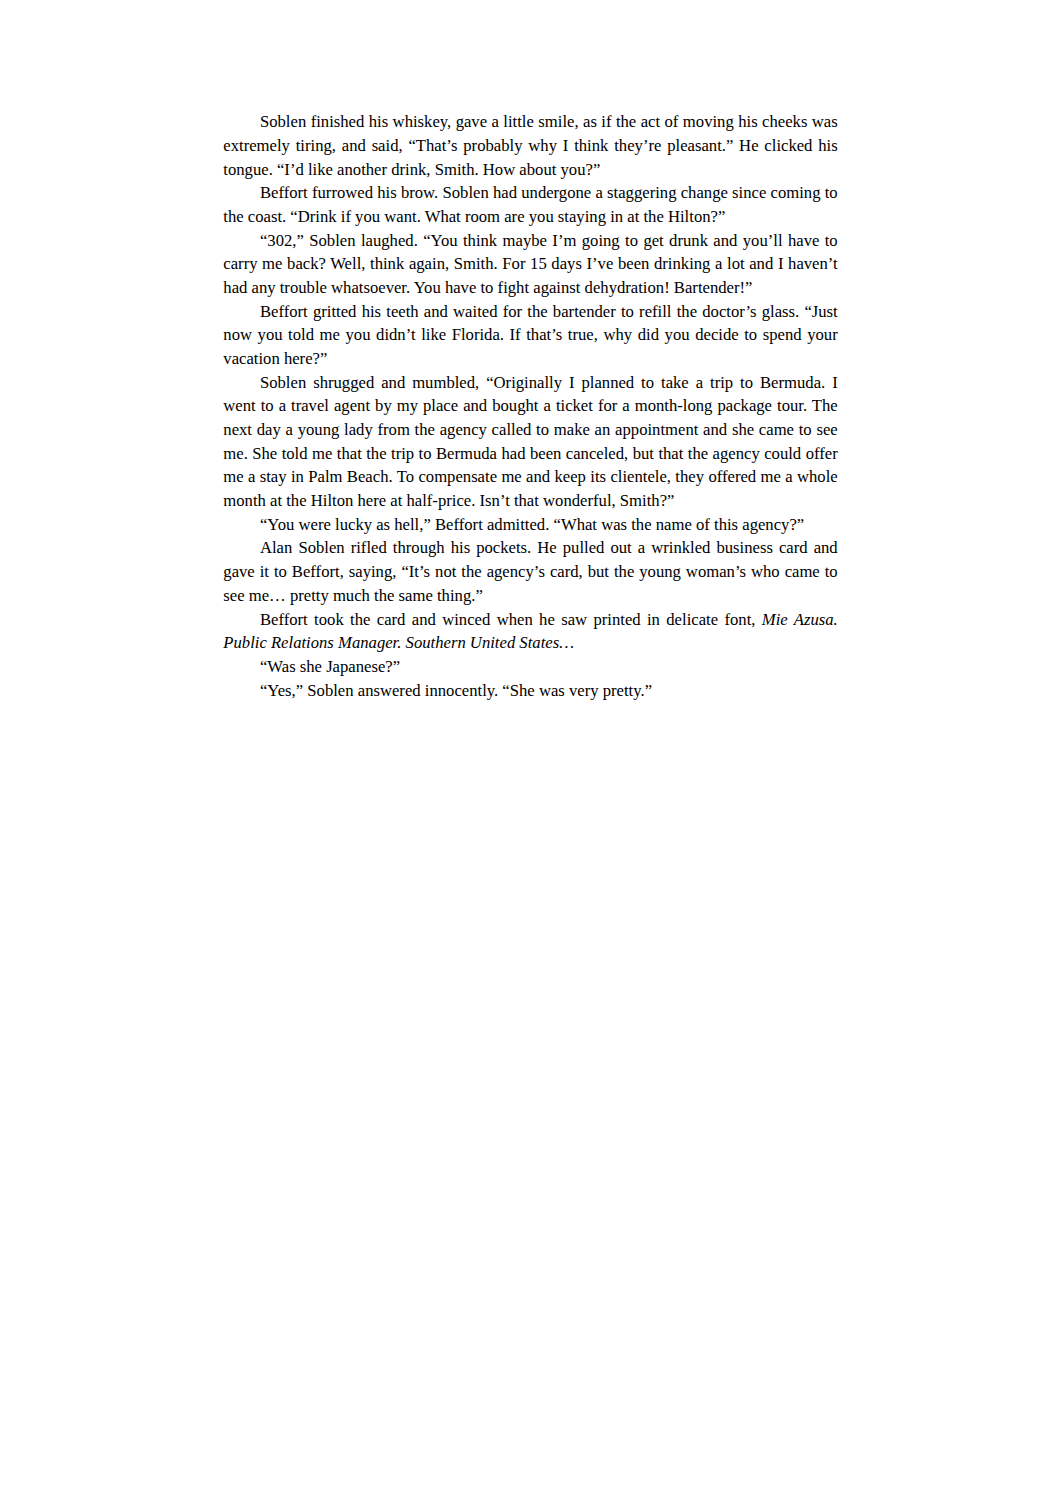Soblen finished his whiskey, gave a little smile, as if the act of moving his cheeks was extremely tiring, and said, “That’s probably why I think they’re pleasant.” He clicked his tongue. “I’d like another drink, Smith. How about you?”
Beffort furrowed his brow. Soblen had undergone a staggering change since coming to the coast. “Drink if you want. What room are you staying in at the Hilton?”
“302,” Soblen laughed. “You think maybe I’m going to get drunk and you’ll have to carry me back? Well, think again, Smith. For 15 days I’ve been drinking a lot and I haven’t had any trouble whatsoever. You have to fight against dehydration! Bartender!”
Beffort gritted his teeth and waited for the bartender to refill the doctor’s glass. “Just now you told me you didn’t like Florida. If that’s true, why did you decide to spend your vacation here?”
Soblen shrugged and mumbled, “Originally I planned to take a trip to Bermuda. I went to a travel agent by my place and bought a ticket for a month-long package tour. The next day a young lady from the agency called to make an appointment and she came to see me. She told me that the trip to Bermuda had been canceled, but that the agency could offer me a stay in Palm Beach. To compensate me and keep its clientele, they offered me a whole month at the Hilton here at half-price. Isn’t that wonderful, Smith?”
“You were lucky as hell,” Beffort admitted. “What was the name of this agency?”
Alan Soblen rifled through his pockets. He pulled out a wrinkled business card and gave it to Beffort, saying, “It’s not the agency’s card, but the young woman’s who came to see me… pretty much the same thing.”
Beffort took the card and winced when he saw printed in delicate font, Mie Azusa. Public Relations Manager. Southern United States…
“Was she Japanese?”
“Yes,” Soblen answered innocently. “She was very pretty.”